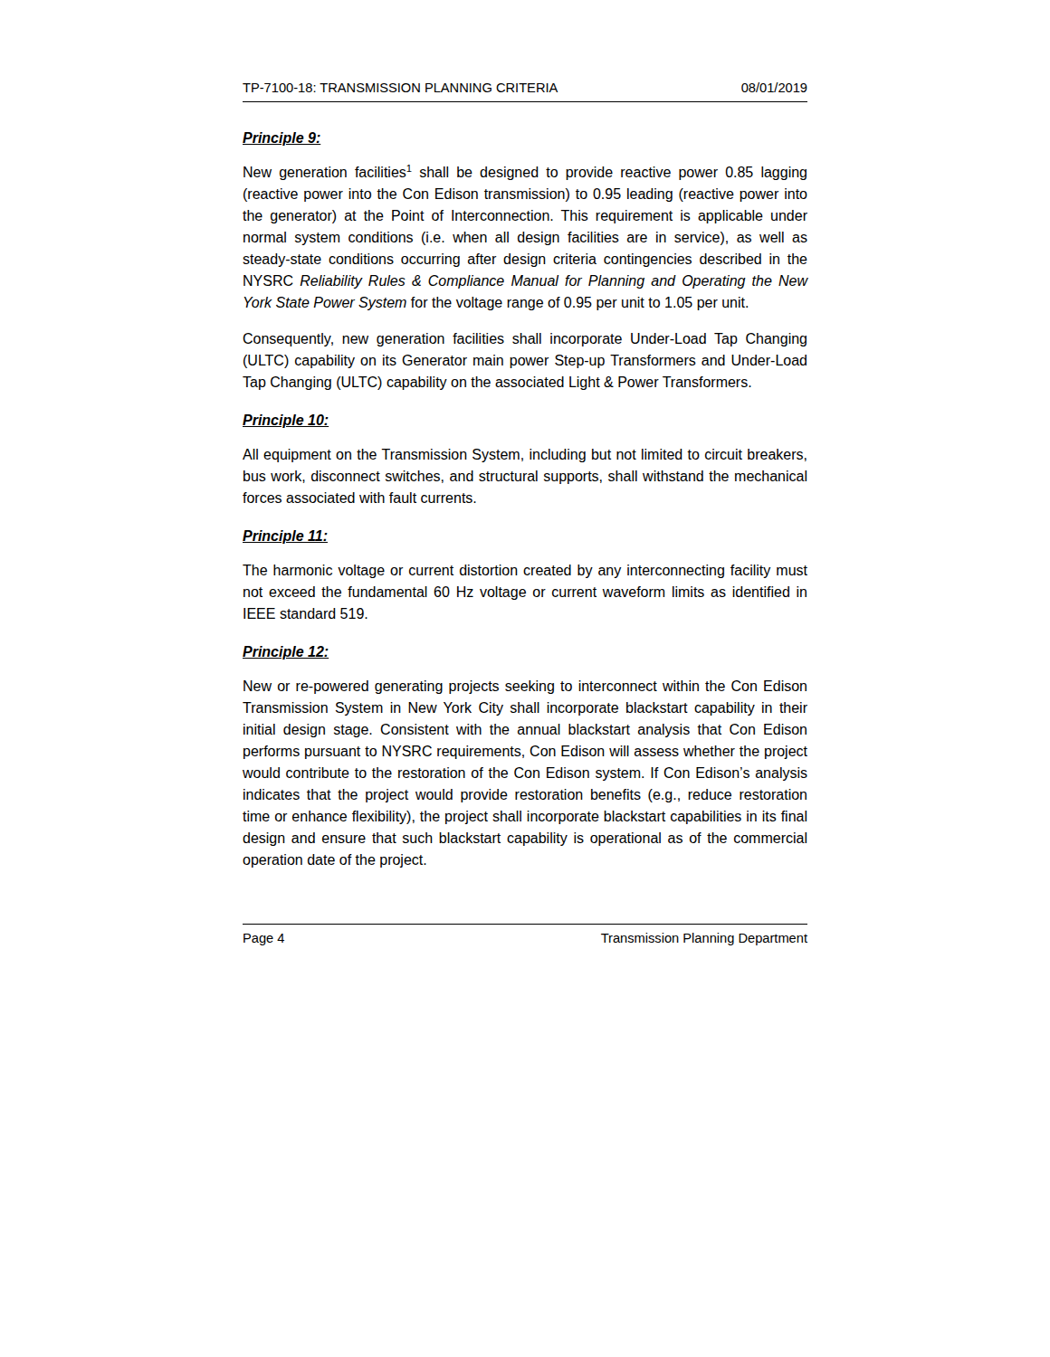TP-7100-18: Transmission Planning Criteria 08/01/2019
Principle 9:
New generation facilities1 shall be designed to provide reactive power 0.85 lagging (reactive power into the Con Edison transmission) to 0.95 leading (reactive power into the generator) at the Point of Interconnection. This requirement is applicable under normal system conditions (i.e. when all design facilities are in service), as well as steady-state conditions occurring after design criteria contingencies described in the NYSRC Reliability Rules & Compliance Manual for Planning and Operating the New York State Power System for the voltage range of 0.95 per unit to 1.05 per unit.
Consequently, new generation facilities shall incorporate Under-Load Tap Changing (ULTC) capability on its Generator main power Step-up Transformers and Under-Load Tap Changing (ULTC) capability on the associated Light & Power Transformers.
Principle 10:
All equipment on the Transmission System, including but not limited to circuit breakers, bus work, disconnect switches, and structural supports, shall withstand the mechanical forces associated with fault currents.
Principle 11:
The harmonic voltage or current distortion created by any interconnecting facility must not exceed the fundamental 60 Hz voltage or current waveform limits as identified in IEEE standard 519.
Principle 12:
New or re-powered generating projects seeking to interconnect within the Con Edison Transmission System in New York City shall incorporate blackstart capability in their initial design stage. Consistent with the annual blackstart analysis that Con Edison performs pursuant to NYSRC requirements, Con Edison will assess whether the project would contribute to the restoration of the Con Edison system. If Con Edison’s analysis indicates that the project would provide restoration benefits (e.g., reduce restoration time or enhance flexibility), the project shall incorporate blackstart capabilities in its final design and ensure that such blackstart capability is operational as of the commercial operation date of the project.
Page 4 Transmission Planning Department